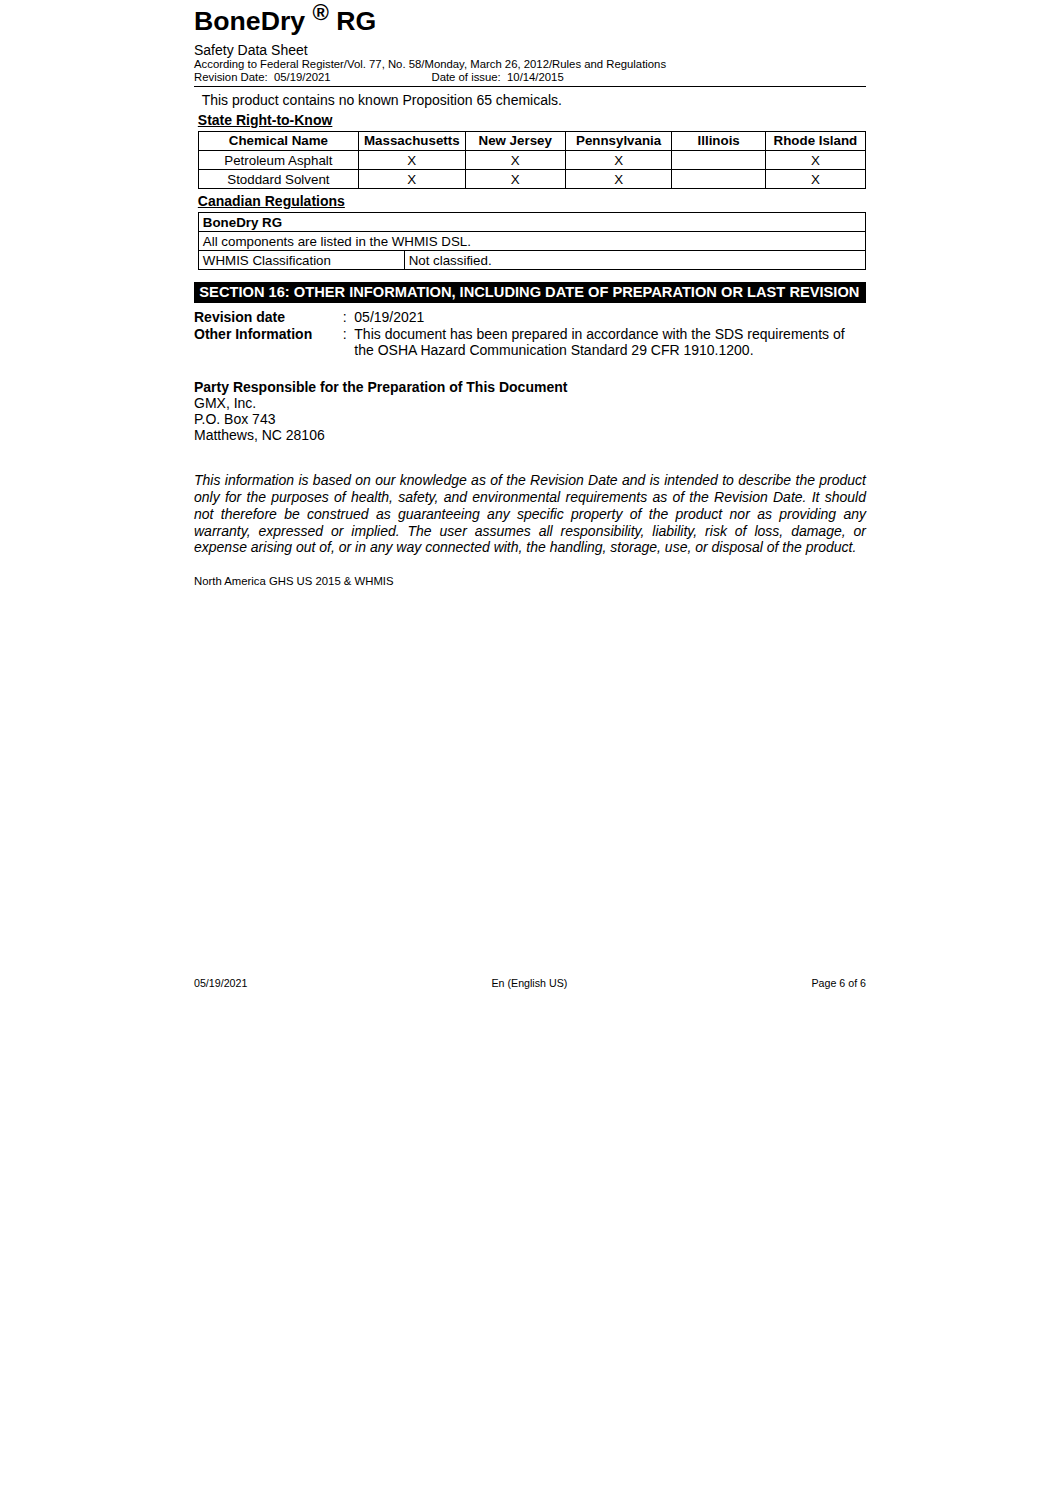BoneDry ® RG
Safety Data Sheet
According to Federal Register/Vol. 77, No. 58/Monday, March 26, 2012/Rules and Regulations
Revision Date: 05/19/2021Date of issue: 10/14/2015
This product contains no known Proposition 65 chemicals.
State Right-to-Know
| Chemical Name | Massachusetts | New Jersey | Pennsylvania | Illinois | Rhode Island |
| --- | --- | --- | --- | --- | --- |
| Petroleum Asphalt | X | X | X | | X |
| Stoddard Solvent | X | X | X | | X |
Canadian Regulations
| BoneDry RG |
| All components are listed in the WHMIS DSL. |
| WHMIS Classification | Not classified. |
SECTION 16: OTHER INFORMATION, INCLUDING DATE OF PREPARATION OR LAST REVISION
Revision date
:
05/19/2021
Other Information
:
This document has been prepared in accordance with the SDS requirements of the OSHA Hazard Communication Standard 29 CFR 1910.1200.
Party Responsible for the Preparation of This Document
GMX, Inc.
P.O. Box 743
Matthews, NC 28106
This information is based on our knowledge as of the Revision Date and is intended to describe the product only for the purposes of health, safety, and environmental requirements as of the Revision Date. It should not therefore be construed as guaranteeing any specific property of the product nor as providing any warranty, expressed or implied. The user assumes all responsibility, liability, risk of loss, damage, or expense arising out of, or in any way connected with, the handling, storage, use, or disposal of the product.
North America GHS US 2015 & WHMIS
05/19/2021
En (English US)
Page 6 of 6